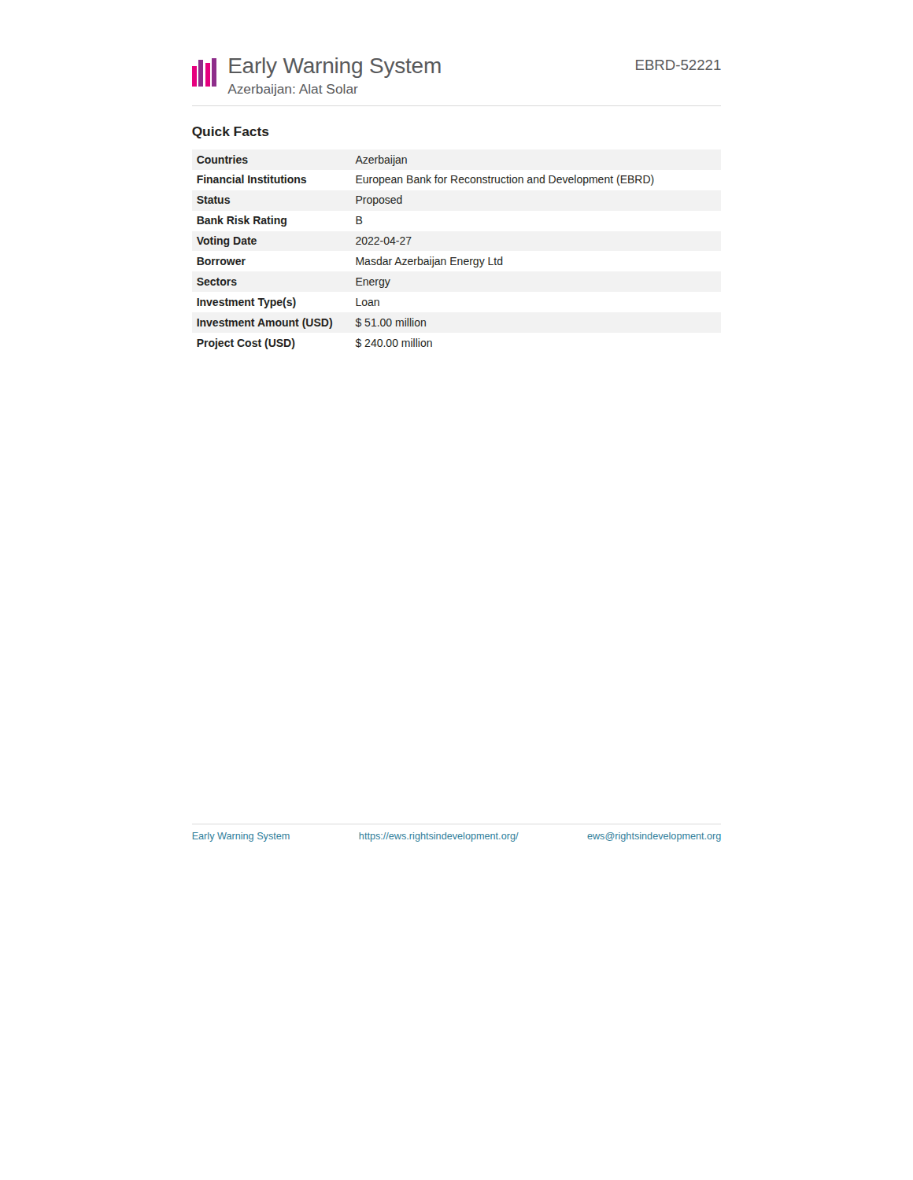Early Warning System
Azerbaijan: Alat Solar
EBRD-52221
Quick Facts
| Countries | Azerbaijan |
| Financial Institutions | European Bank for Reconstruction and Development (EBRD) |
| Status | Proposed |
| Bank Risk Rating | B |
| Voting Date | 2022-04-27 |
| Borrower | Masdar Azerbaijan Energy Ltd |
| Sectors | Energy |
| Investment Type(s) | Loan |
| Investment Amount (USD) | $ 51.00 million |
| Project Cost (USD) | $ 240.00 million |
Early Warning System
https://ews.rightsindevelopment.org/
ews@rightsindevelopment.org